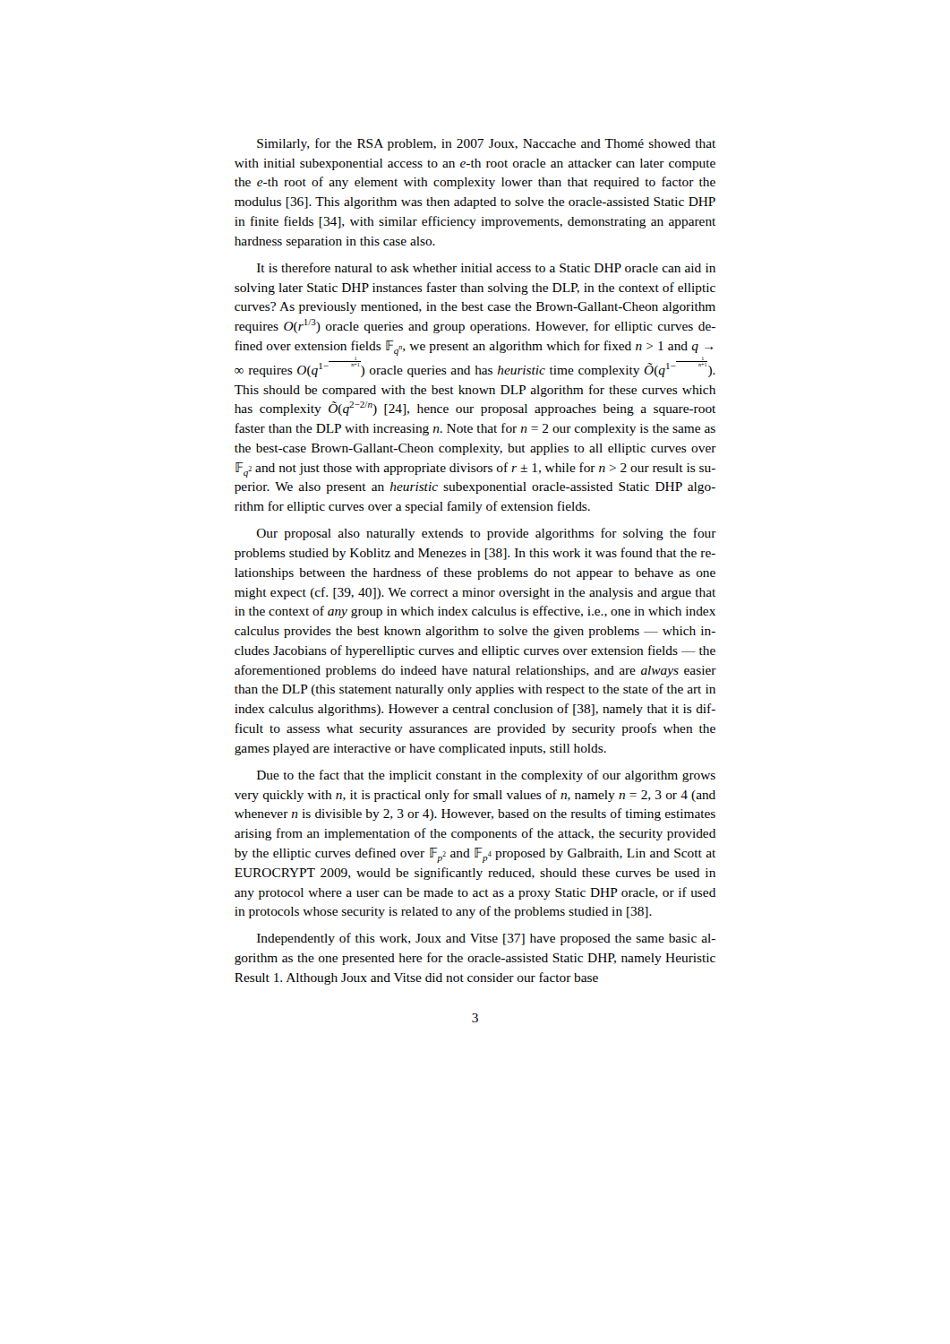Similarly, for the RSA problem, in 2007 Joux, Naccache and Thomé showed that with initial subexponential access to an e-th root oracle an attacker can later compute the e-th root of any element with complexity lower than that required to factor the modulus [36]. This algorithm was then adapted to solve the oracle-assisted Static DHP in finite fields [34], with similar efficiency improvements, demonstrating an apparent hardness separation in this case also.
It is therefore natural to ask whether initial access to a Static DHP oracle can aid in solving later Static DHP instances faster than solving the DLP, in the context of elliptic curves? As previously mentioned, in the best case the Brown-Gallant-Cheon algorithm requires O(r1/3) oracle queries and group operations. However, for elliptic curves defined over extension fields 𝔽qn, we present an algorithm which for fixed n > 1 and q → ∞ requires O(q1−1 n+1) oracle queries and has heuristic time complexity Õ(q1−1 n+1). This should be compared with the best known DLP algorithm for these curves which has complexity Õ(q2−2/n) [24], hence our proposal approaches being a square-root faster than the DLP with increasing n. Note that for n = 2 our complexity is the same as the best-case Brown-Gallant-Cheon complexity, but applies to all elliptic curves over 𝔽q2 and not just those with appropriate divisors of r ± 1, while for n > 2 our result is superior. We also present an heuristic subexponential oracle-assisted Static DHP algorithm for elliptic curves over a special family of extension fields.
Our proposal also naturally extends to provide algorithms for solving the four problems studied by Koblitz and Menezes in [38]. In this work it was found that the relationships between the hardness of these problems do not appear to behave as one might expect (cf. [39, 40]). We correct a minor oversight in the analysis and argue that in the context of any group in which index calculus is effective, i.e., one in which index calculus provides the best known algorithm to solve the given problems — which includes Jacobians of hyperelliptic curves and elliptic curves over extension fields — the aforementioned problems do indeed have natural relationships, and are always easier than the DLP (this statement naturally only applies with respect to the state of the art in index calculus algorithms). However a central conclusion of [38], namely that it is difficult to assess what security assurances are provided by security proofs when the games played are interactive or have complicated inputs, still holds.
Due to the fact that the implicit constant in the complexity of our algorithm grows very quickly with n, it is practical only for small values of n, namely n = 2, 3 or 4 (and whenever n is divisible by 2, 3 or 4). However, based on the results of timing estimates arising from an implementation of the components of the attack, the security provided by the elliptic curves defined over 𝔽p2 and 𝔽p4 proposed by Galbraith, Lin and Scott at EUROCRYPT 2009, would be significantly reduced, should these curves be used in any protocol where a user can be made to act as a proxy Static DHP oracle, or if used in protocols whose security is related to any of the problems studied in [38].
Independently of this work, Joux and Vitse [37] have proposed the same basic algorithm as the one presented here for the oracle-assisted Static DHP, namely Heuristic Result 1. Although Joux and Vitse did not consider our factor base
3